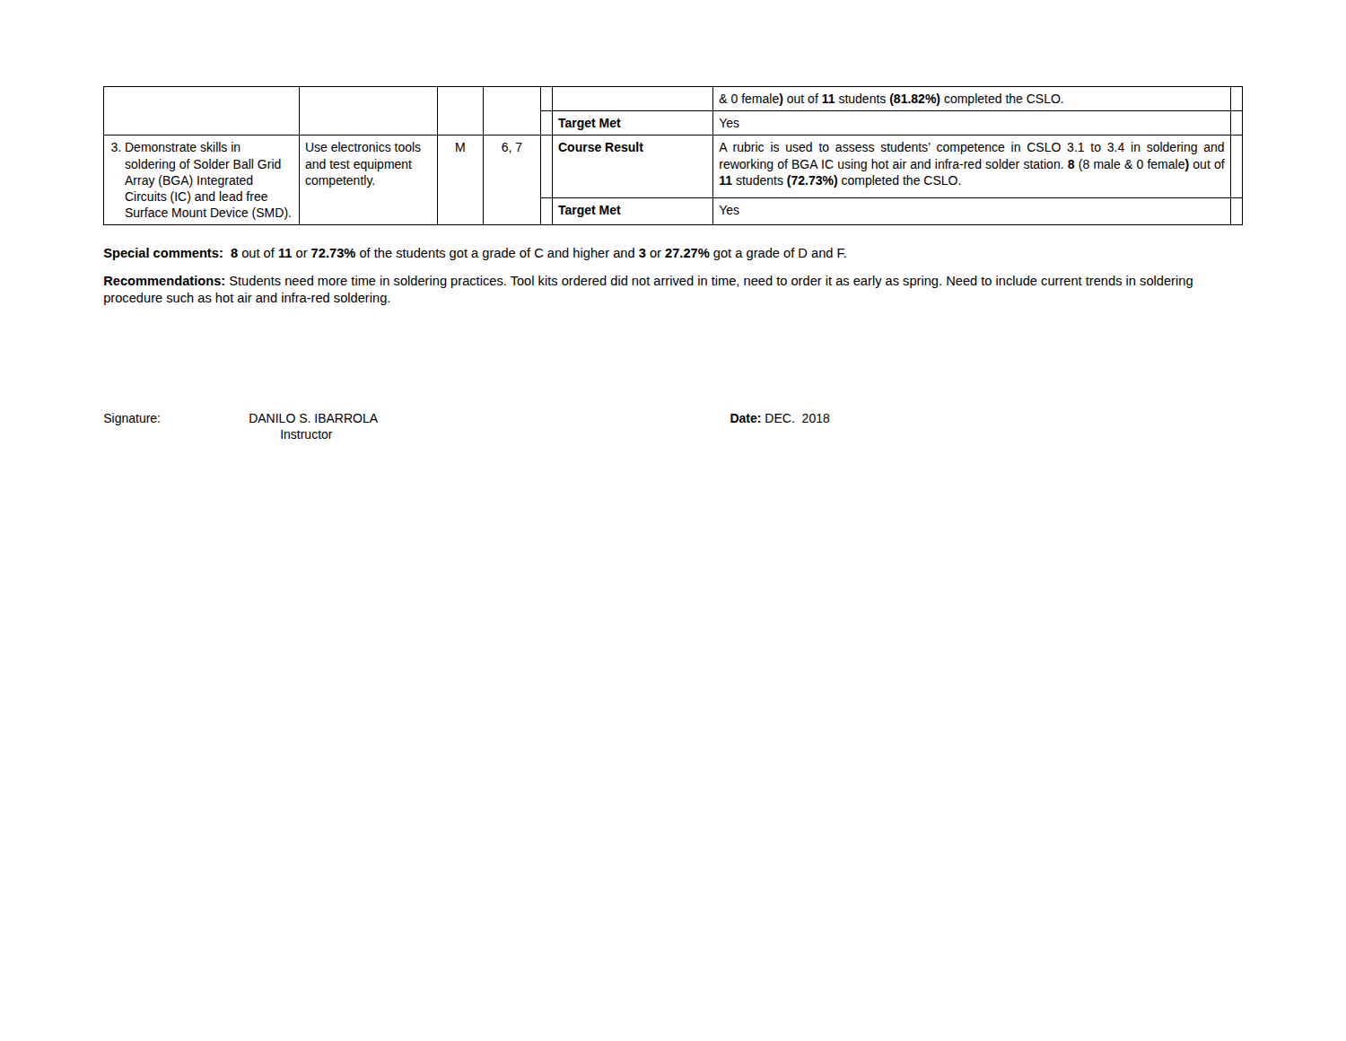| | | | | | | & 0 female ) out of 11 students (81.82%) completed the CSLO. | |
| | Target Met | Yes | |
| Demonstrate skills in soldering of Solder Ball Grid Array (BGA) Integrated Circuits (IC) and lead free Surface Mount Device (SMD). | Use electronics tools and test equipment competently. | M | 6, 7 | | Course Result | A rubric is used to assess students’ competence in CSLO 3.1 to 3.4 in soldering and reworking of BGA IC using hot air and infra-red solder station. 8 (8 male & 0 female ) out of 11 students (72.73%) completed the CSLO. | |
| | Target Met | Yes | |
Special comments: 8 out of 11 or 72.73% of the students got a grade of C and higher and 3 or 27.27% got a grade of D and F.
Recommendations: Students need more time in soldering practices. Tool kits ordered did not arrived in time, need to order it as early as spring. Need to include current trends in soldering procedure such as hot air and infra-red soldering.
| Signature: | DANILO S. IBARROLA | Date: DEC. 2018 |
| | Instructor | |